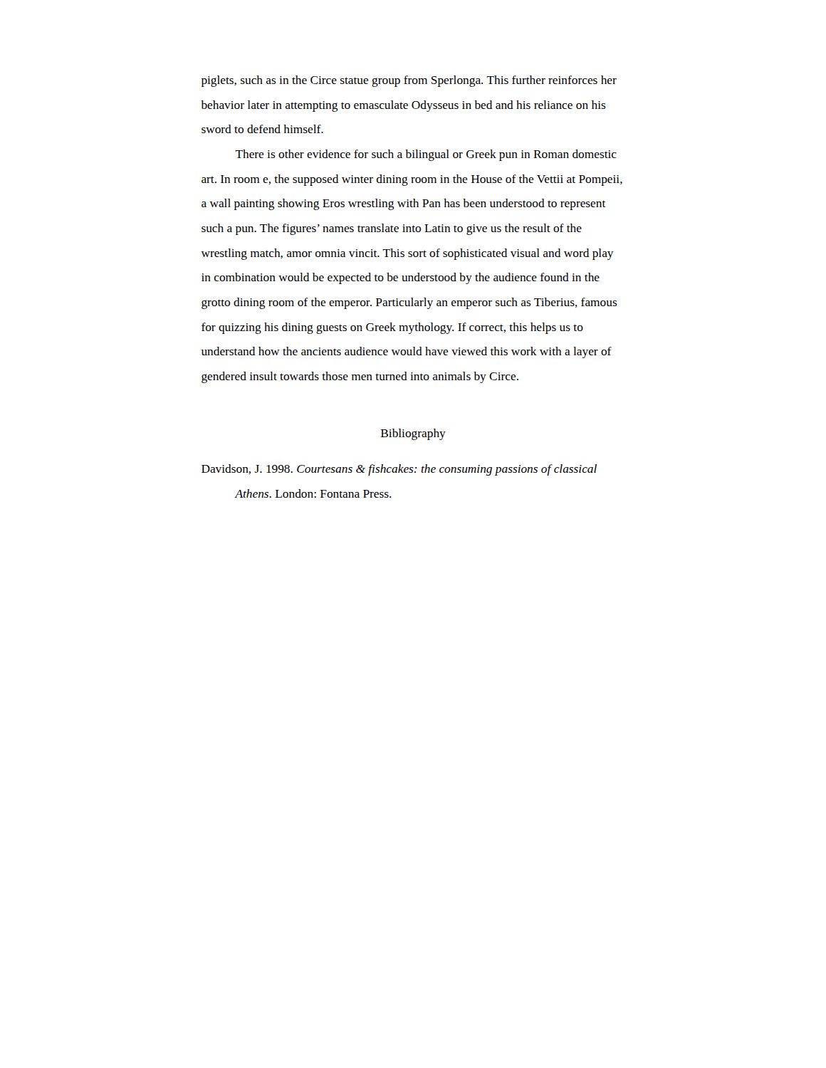piglets, such as in the Circe statue group from Sperlonga. This further reinforces her behavior later in attempting to emasculate Odysseus in bed and his reliance on his sword to defend himself.
There is other evidence for such a bilingual or Greek pun in Roman domestic art. In room e, the supposed winter dining room in the House of the Vettii at Pompeii, a wall painting showing Eros wrestling with Pan has been understood to represent such a pun. The figures’ names translate into Latin to give us the result of the wrestling match, amor omnia vincit. This sort of sophisticated visual and word play in combination would be expected to be understood by the audience found in the grotto dining room of the emperor. Particularly an emperor such as Tiberius, famous for quizzing his dining guests on Greek mythology. If correct, this helps us to understand how the ancients audience would have viewed this work with a layer of gendered insult towards those men turned into animals by Circe.
Bibliography
Davidson, J. 1998. Courtesans & fishcakes: the consuming passions of classical Athens. London: Fontana Press.